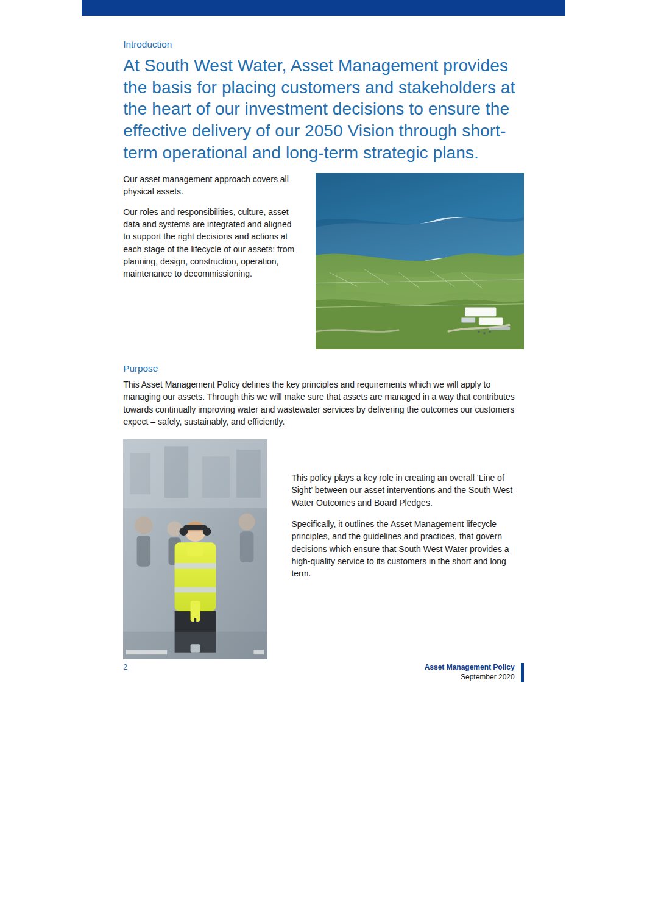Introduction
At South West Water, Asset Management provides the basis for placing customers and stakeholders at the heart of our investment decisions to ensure the effective delivery of our 2050 Vision through short-term operational and long-term strategic plans.
Our asset management approach covers all physical assets.
Our roles and responsibilities, culture, asset data and systems are integrated and aligned to support the right decisions and actions at each stage of the lifecycle of our assets: from planning, design, construction, operation, maintenance to decommissioning.
Purpose
This Asset Management Policy defines the key principles and requirements which we will apply to managing our assets. Through this we will make sure that assets are managed in a way that contributes towards continually improving water and wastewater services by delivering the outcomes our customers expect – safely, sustainably, and efficiently.
This policy plays a key role in creating an overall ‘Line of Sight’ between our asset interventions and the South West Water Outcomes and Board Pledges.
Specifically, it outlines the Asset Management lifecycle principles, and the guidelines and practices, that govern decisions which ensure that South West Water provides a high-quality service to its customers in the short and long term.
2
Asset Management Policy
September 2020